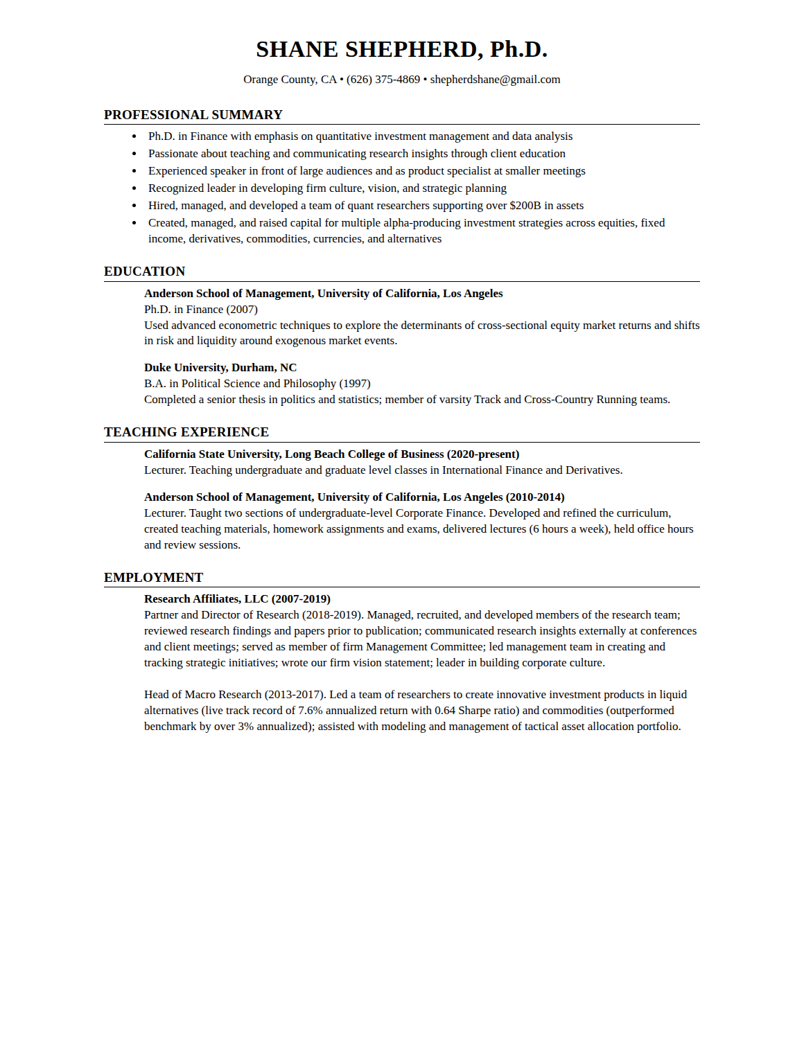SHANE SHEPHERD, Ph.D.
Orange County, CA • (626) 375-4869 • shepherdshane@gmail.com
Professional Summary
Ph.D. in Finance with emphasis on quantitative investment management and data analysis
Passionate about teaching and communicating research insights through client education
Experienced speaker in front of large audiences and as product specialist at smaller meetings
Recognized leader in developing firm culture, vision, and strategic planning
Hired, managed, and developed a team of quant researchers supporting over $200B in assets
Created, managed, and raised capital for multiple alpha-producing investment strategies across equities, fixed income, derivatives, commodities, currencies, and alternatives
Education
Anderson School of Management, University of California, Los Angeles
Ph.D. in Finance (2007)
Used advanced econometric techniques to explore the determinants of cross-sectional equity market returns and shifts in risk and liquidity around exogenous market events.
Duke University, Durham, NC
B.A. in Political Science and Philosophy (1997)
Completed a senior thesis in politics and statistics; member of varsity Track and Cross-Country Running teams.
Teaching Experience
California State University, Long Beach College of Business (2020-present)
Lecturer. Teaching undergraduate and graduate level classes in International Finance and Derivatives.
Anderson School of Management, University of California, Los Angeles (2010-2014)
Lecturer. Taught two sections of undergraduate-level Corporate Finance. Developed and refined the curriculum, created teaching materials, homework assignments and exams, delivered lectures (6 hours a week), held office hours and review sessions.
Employment
Research Affiliates, LLC (2007-2019)
Partner and Director of Research (2018-2019). Managed, recruited, and developed members of the research team; reviewed research findings and papers prior to publication; communicated research insights externally at conferences and client meetings; served as member of firm Management Committee; led management team in creating and tracking strategic initiatives; wrote our firm vision statement; leader in building corporate culture.
Head of Macro Research (2013-2017). Led a team of researchers to create innovative investment products in liquid alternatives (live track record of 7.6% annualized return with 0.64 Sharpe ratio) and commodities (outperformed benchmark by over 3% annualized); assisted with modeling and management of tactical asset allocation portfolio.